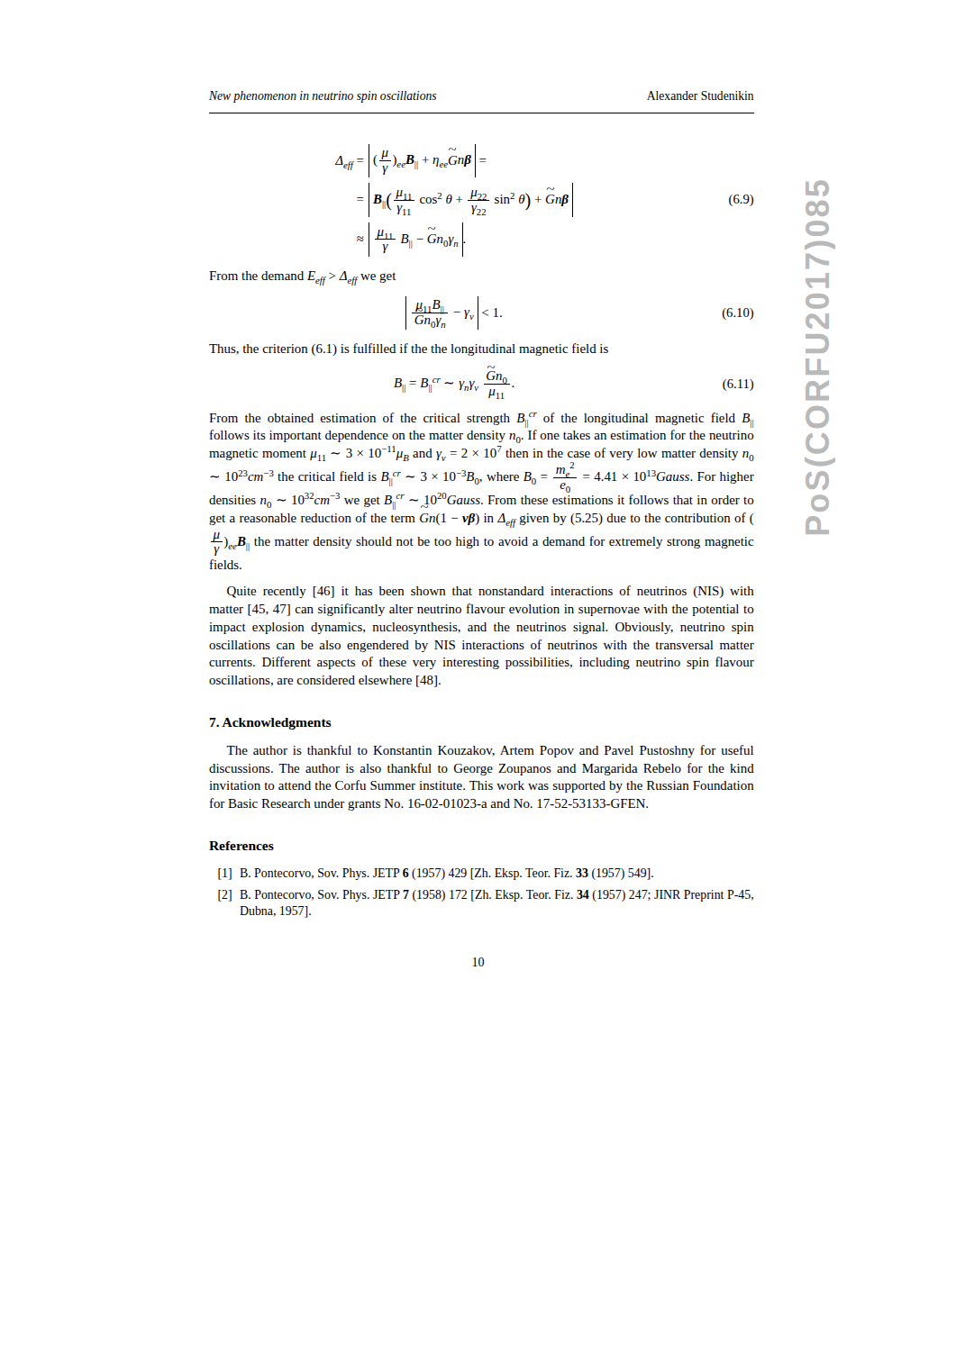New phenomenon in neutrino spin oscillations
Alexander Studenikin
PoS(CORFU2017)085
Δeff = (μγ)eeB|| + ηeeGnβ = = B||(μ11 γ11 cos2 θ + μ22 γ22 sin2 θ) + Gnβ ≈ μ11 γ B|| − Gn0γn .
(6.9)
From the demand Eeff > Δeff we get
μ11B||Gn0γn − γv < 1.
(6.10)
Thus, the criterion (6.1) is fulfilled if the the longitudinal magnetic field is
B|| = B||cr ∼ γnγv Gn0 μ11.
(6.11)
From the obtained estimation of the critical strength B||cr of the longitudinal magnetic field B|| follows its important dependence on the matter density n0. If one takes an estimation for the neutrino magnetic moment μ11 ∼ 3 × 10−11μB and γv = 2 × 107 then in the case of very low matter density n0 ∼ 1023cm−3 the critical field is B||cr ∼ 3 × 10−3B0, where B0 = me2 e0 = 4.41 × 1013Gauss. For higher densities n0 ∼ 1032cm−3 we get B||cr ∼ 1020Gauss. From these estimations it follows that in order to get a reasonable reduction of the term Gn(1 − νβ) in Δeff given by (5.25) due to the contribution of (μγ)eeB|| the matter density should not be too high to avoid a demand for extremely strong magnetic fields.
Quite recently [46] it has been shown that nonstandard interactions of neutrinos (NIS) with matter [45, 47] can significantly alter neutrino flavour evolution in supernovae with the potential to impact explosion dynamics, nucleosynthesis, and the neutrinos signal. Obviously, neutrino spin oscillations can be also engendered by NIS interactions of neutrinos with the transversal matter currents. Different aspects of these very interesting possibilities, including neutrino spin flavour oscillations, are considered elsewhere [48].
7. Acknowledgments
The author is thankful to Konstantin Kouzakov, Artem Popov and Pavel Pustoshny for useful discussions. The author is also thankful to George Zoupanos and Margarida Rebelo for the kind invitation to attend the Corfu Summer institute. This work was supported by the Russian Foundation for Basic Research under grants No. 16-02-01023-a and No. 17-52-53133-GFEN.
References
[1]
B. Pontecorvo, Sov. Phys. JETP 6 (1957) 429 [Zh. Eksp. Teor. Fiz. 33 (1957) 549].
[2]
B. Pontecorvo, Sov. Phys. JETP 7 (1958) 172 [Zh. Eksp. Teor. Fiz. 34 (1957) 247; JINR Preprint P-45, Dubna, 1957].
10